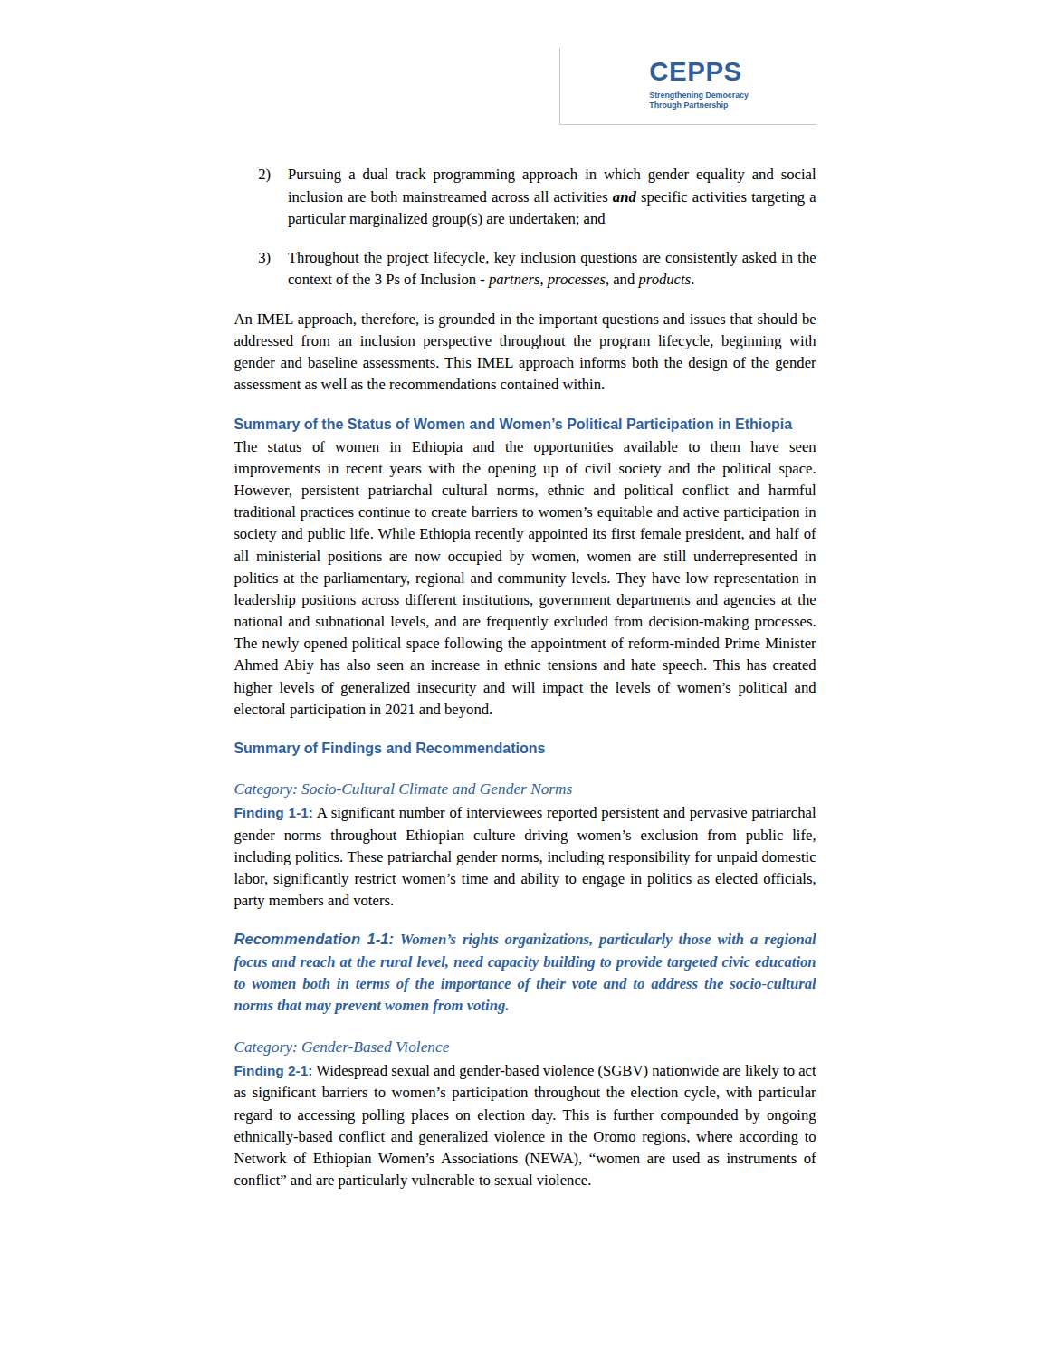CEPPS
Strengthening Democracy
Through Partnership
2) Pursuing a dual track programming approach in which gender equality and social inclusion are both mainstreamed across all activities and specific activities targeting a particular marginalized group(s) are undertaken; and
3) Throughout the project lifecycle, key inclusion questions are consistently asked in the context of the 3 Ps of Inclusion - partners, processes, and products.
An IMEL approach, therefore, is grounded in the important questions and issues that should be addressed from an inclusion perspective throughout the program lifecycle, beginning with gender and baseline assessments. This IMEL approach informs both the design of the gender assessment as well as the recommendations contained within.
Summary of the Status of Women and Women’s Political Participation in Ethiopia
The status of women in Ethiopia and the opportunities available to them have seen improvements in recent years with the opening up of civil society and the political space. However, persistent patriarchal cultural norms, ethnic and political conflict and harmful traditional practices continue to create barriers to women’s equitable and active participation in society and public life. While Ethiopia recently appointed its first female president, and half of all ministerial positions are now occupied by women, women are still underrepresented in politics at the parliamentary, regional and community levels. They have low representation in leadership positions across different institutions, government departments and agencies at the national and subnational levels, and are frequently excluded from decision-making processes. The newly opened political space following the appointment of reform-minded Prime Minister Ahmed Abiy has also seen an increase in ethnic tensions and hate speech. This has created higher levels of generalized insecurity and will impact the levels of women’s political and electoral participation in 2021 and beyond.
Summary of Findings and Recommendations
Category: Socio-Cultural Climate and Gender Norms
Finding 1-1: A significant number of interviewees reported persistent and pervasive patriarchal gender norms throughout Ethiopian culture driving women’s exclusion from public life, including politics. These patriarchal gender norms, including responsibility for unpaid domestic labor, significantly restrict women’s time and ability to engage in politics as elected officials, party members and voters.
Recommendation 1-1: Women’s rights organizations, particularly those with a regional focus and reach at the rural level, need capacity building to provide targeted civic education to women both in terms of the importance of their vote and to address the socio-cultural norms that may prevent women from voting.
Category: Gender-Based Violence
Finding 2-1: Widespread sexual and gender-based violence (SGBV) nationwide are likely to act as significant barriers to women’s participation throughout the election cycle, with particular regard to accessing polling places on election day. This is further compounded by ongoing ethnically-based conflict and generalized violence in the Oromo regions, where according to Network of Ethiopian Women’s Associations (NEWA), “women are used as instruments of conflict” and are particularly vulnerable to sexual violence.